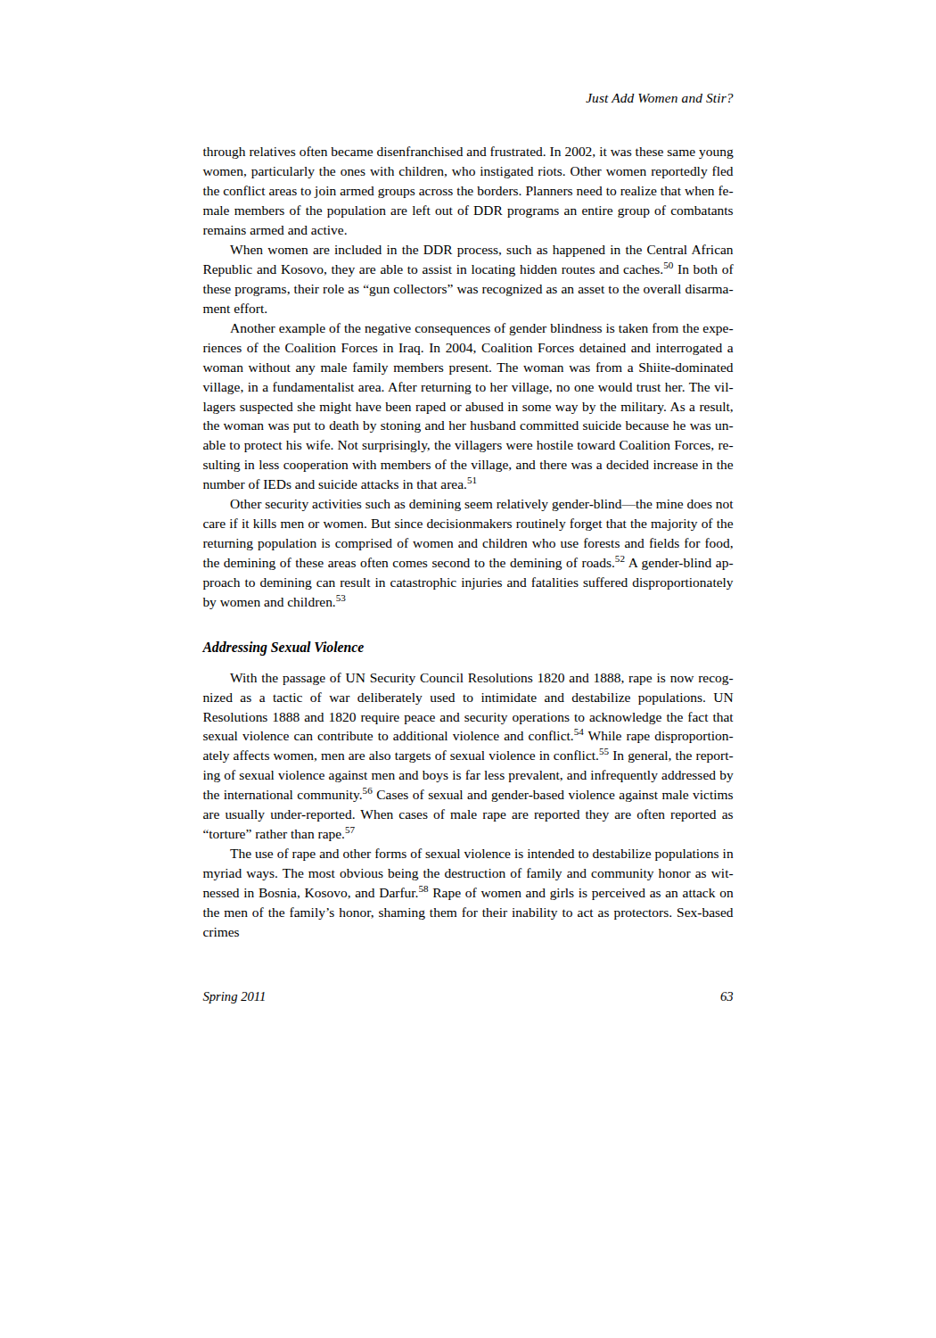Just Add Women and Stir?
through relatives often became disenfranchised and frustrated. In 2002, it was these same young women, particularly the ones with children, who instigated riots. Other women reportedly fled the conflict areas to join armed groups across the borders. Planners need to realize that when female members of the population are left out of DDR programs an entire group of combatants remains armed and active.
When women are included in the DDR process, such as happened in the Central African Republic and Kosovo, they are able to assist in locating hidden routes and caches.50 In both of these programs, their role as “gun collectors” was recognized as an asset to the overall disarmament effort.
Another example of the negative consequences of gender blindness is taken from the experiences of the Coalition Forces in Iraq. In 2004, Coalition Forces detained and interrogated a woman without any male family members present. The woman was from a Shiite-dominated village, in a fundamentalist area. After returning to her village, no one would trust her. The villagers suspected she might have been raped or abused in some way by the military. As a result, the woman was put to death by stoning and her husband committed suicide because he was unable to protect his wife. Not surprisingly, the villagers were hostile toward Coalition Forces, resulting in less cooperation with members of the village, and there was a decided increase in the number of IEDs and suicide attacks in that area.51
Other security activities such as demining seem relatively gender-blind—the mine does not care if it kills men or women. But since decisionmakers routinely forget that the majority of the returning population is comprised of women and children who use forests and fields for food, the demining of these areas often comes second to the demining of roads.52 A gender-blind approach to demining can result in catastrophic injuries and fatalities suffered disproportionately by women and children.53
Addressing Sexual Violence
With the passage of UN Security Council Resolutions 1820 and 1888, rape is now recognized as a tactic of war deliberately used to intimidate and destabilize populations. UN Resolutions 1888 and 1820 require peace and security operations to acknowledge the fact that sexual violence can contribute to additional violence and conflict.54 While rape disproportionately affects women, men are also targets of sexual violence in conflict.55 In general, the reporting of sexual violence against men and boys is far less prevalent, and infrequently addressed by the international community.56 Cases of sexual and gender-based violence against male victims are usually under-reported. When cases of male rape are reported they are often reported as “torture” rather than rape.57
The use of rape and other forms of sexual violence is intended to destabilize populations in myriad ways. The most obvious being the destruction of family and community honor as witnessed in Bosnia, Kosovo, and Darfur.58 Rape of women and girls is perceived as an attack on the men of the family’s honor, shaming them for their inability to act as protectors. Sex-based crimes
Spring 2011 63